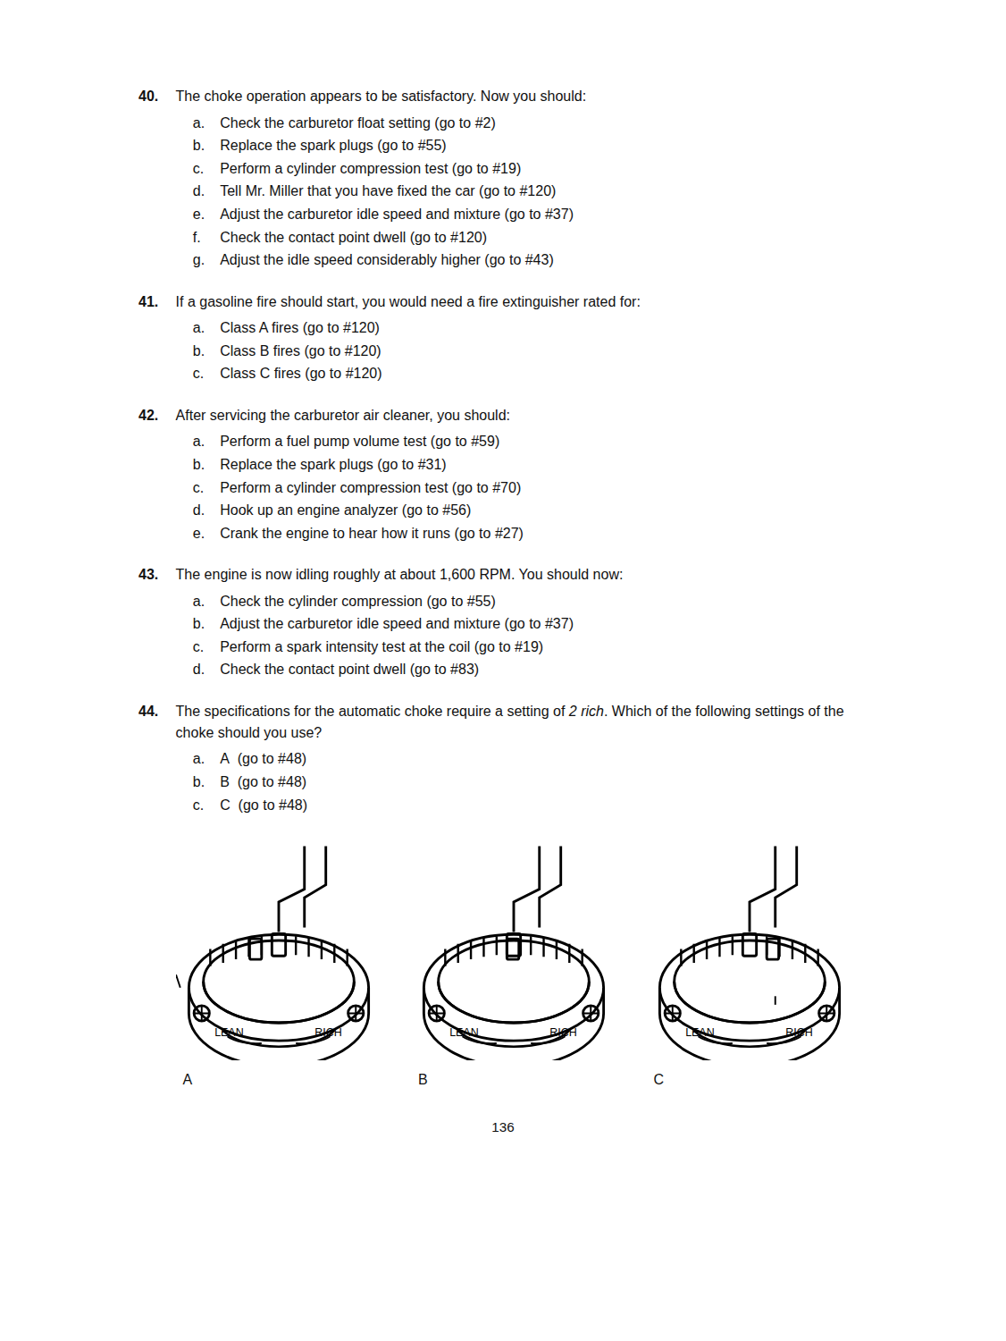The choke operation appears to be satisfactory. Now you should:
Check the carburetor float setting (go to #2)
Replace the spark plugs (go to #55)
Perform a cylinder compression test (go to #19)
Tell Mr. Miller that you have fixed the car (go to #120)
Adjust the carburetor idle speed and mixture (go to #37)
Check the contact point dwell (go to #120)
Adjust the idle speed considerably higher (go to #43)
If a gasoline fire should start, you would need a fire extinguisher rated for:
Class A fires (go to #120)
Class B fires (go to #120)
Class C fires (go to #120)
After servicing the carburetor air cleaner, you should:
Perform a fuel pump volume test (go to #59)
Replace the spark plugs (go to #31)
Perform a cylinder compression test (go to #70)
Hook up an engine analyzer (go to #56)
Crank the engine to hear how it runs (go to #27)
The engine is now idling roughly at about 1,600 RPM. You should now:
Check the cylinder compression (go to #55)
Adjust the carburetor idle speed and mixture (go to #37)
Perform a spark intensity test at the coil (go to #19)
Check the contact point dwell (go to #83)
The specifications for the automatic choke require a setting of 2 rich. Which of the following settings of the choke should you use?
A (go to #48)
B (go to #48)
C (go to #48)
LEAN RICH
A
LEAN RICH
B
LEAN RICH
C
136